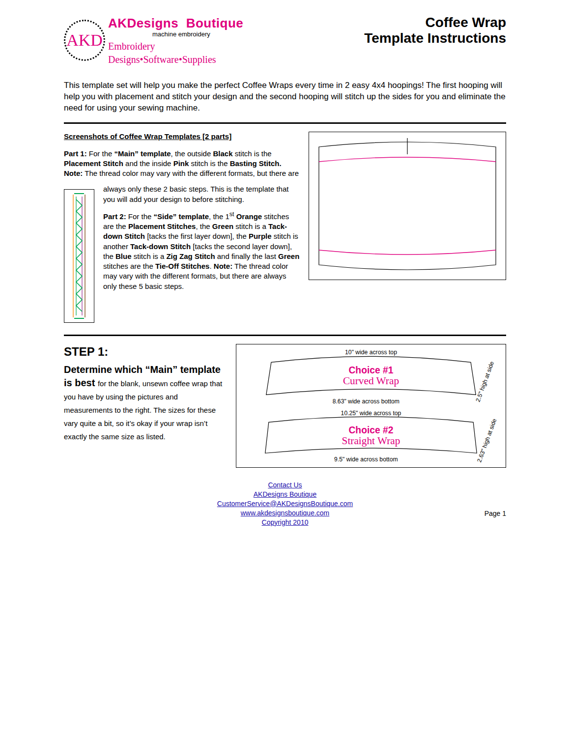AKD
AKDesigns Boutique
machine embroidery
Embroidery Designs•Software•Supplies
Coffee Wrap
Template Instructions
This template set will help you make the perfect Coffee Wraps every time in 2 easy 4x4 hoopings! The first hooping will help you with placement and stitch your design and the second hooping will stitch up the sides for you and eliminate the need for using your sewing machine.
Screenshots of Coffee Wrap Templates [2 parts]
Part 1: For the “Main” template, the outside Black stitch is the Placement Stitch and the inside Pink stitch is the Basting Stitch. Note: The thread color may vary with the different formats, but there are
always only these 2 basic steps. This is the template that you will add your design to before stitching.
Part 2: For the “Side” template, the 1st Orange stitches are the Placement Stitches, the Green stitch is a Tack-down Stitch [tacks the first layer down], the Purple stitch is another Tack-down Stitch [tacks the second layer down], the Blue stitch is a Zig Zag Stitch and finally the last Green stitches are the Tie-Off Stitches. Note: The thread color may vary with the different formats, but there are always only these 5 basic steps.
STEP 1:
Determine which “Main” template is best for the blank, unsewn coffee wrap that you have by using the pictures and measurements to the right. The sizes for these vary quite a bit, so it’s okay if your wrap isn’t exactly the same size as listed.
10" wide across top 8.63" wide across bottom 2.5" high at side 10.25" wide across top 9.5" wide across bottom 2.63" high at side Choice #1 Curved Wrap Choice #2 Straight Wrap
Contact Us AKDesigns Boutique CustomerService@AKDesignsBoutique.com www.akdesignsboutique.com Copyright 2010 Page 1